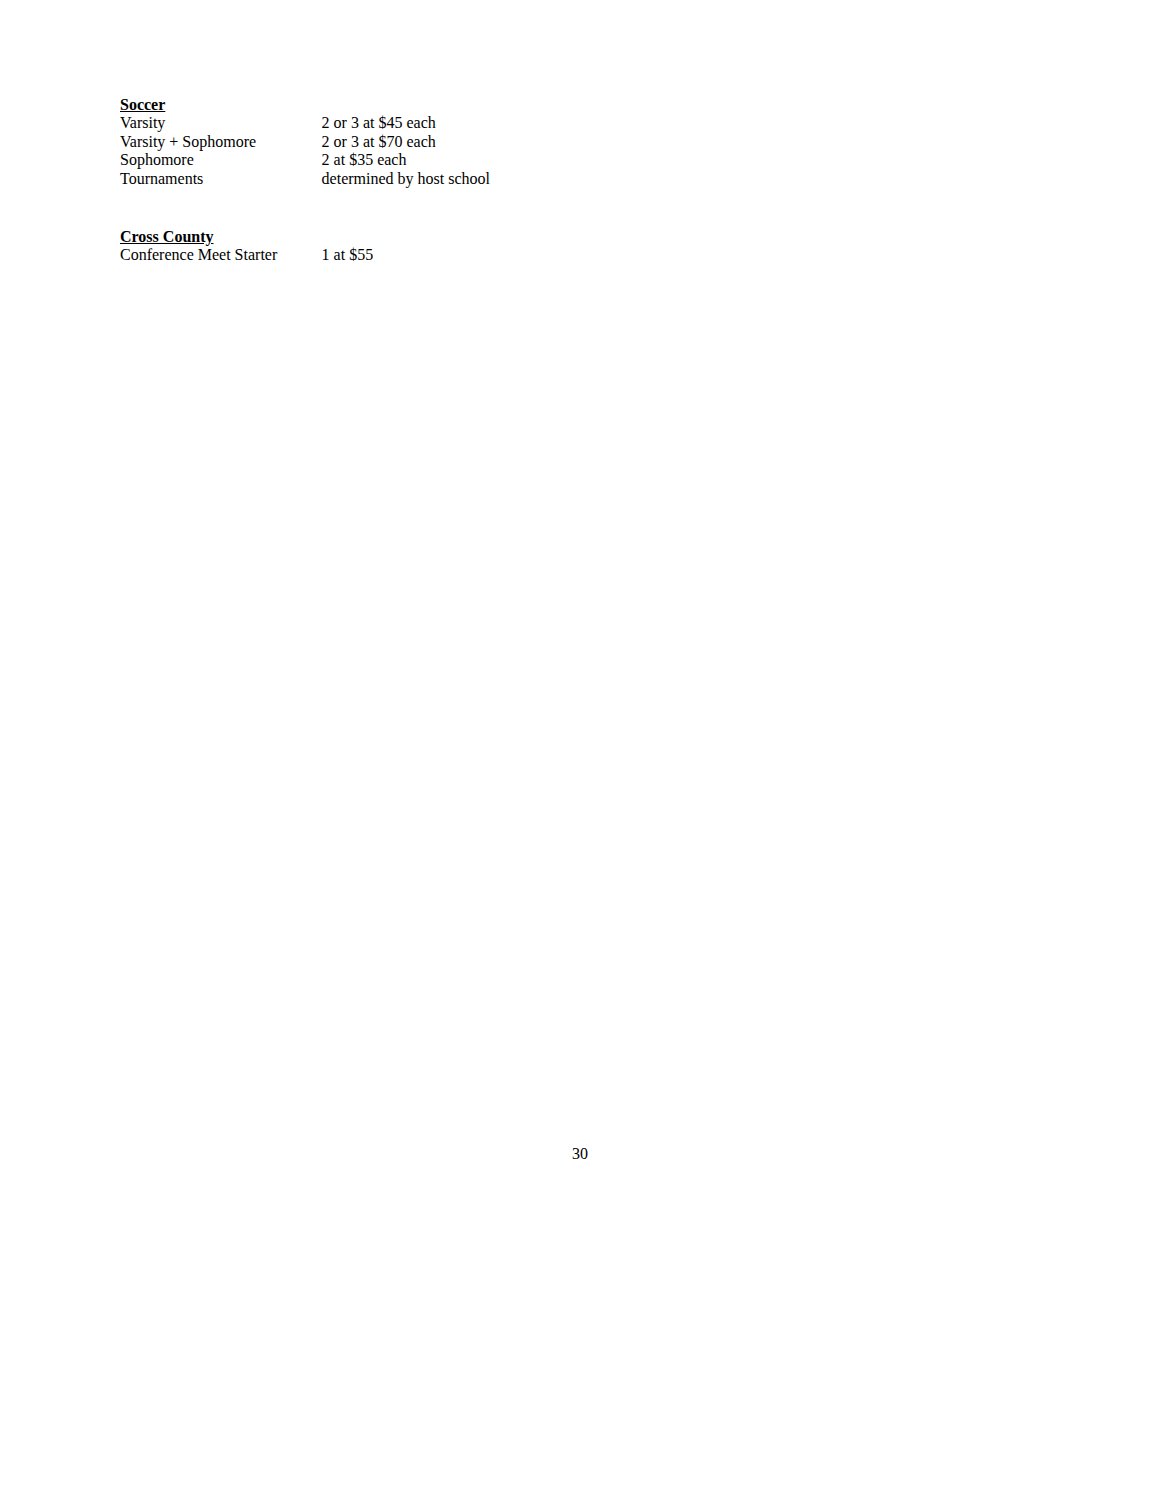Soccer
| Varsity | 2 or 3 at $45 each |
| Varsity + Sophomore | 2 or 3 at $70 each |
| Sophomore | 2 at $35 each |
| Tournaments | determined by host school |
Cross County
| Conference Meet Starter | 1 at $55 |
30